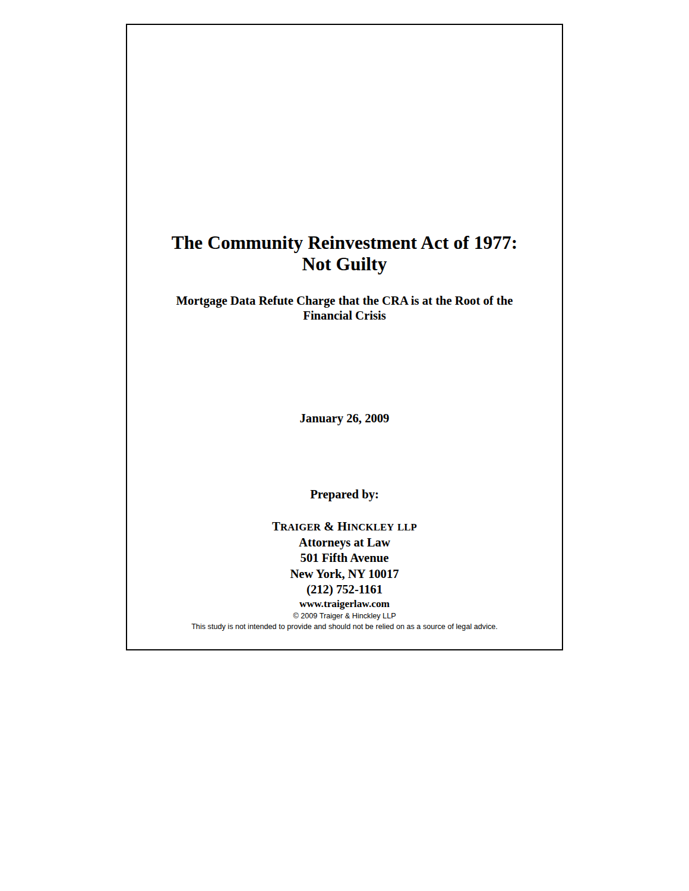The Community Reinvestment Act of 1977: Not Guilty
Mortgage Data Refute Charge that the CRA is at the Root of the Financial Crisis
January 26, 2009
Prepared by:
TRAIGER & HINCKLEY LLP
Attorneys at Law
501 Fifth Avenue
New York, NY 10017
(212) 752-1161
www.traigerlaw.com
© 2009 Traiger & Hinckley LLP
This study is not intended to provide and should not be relied on as a source of legal advice.